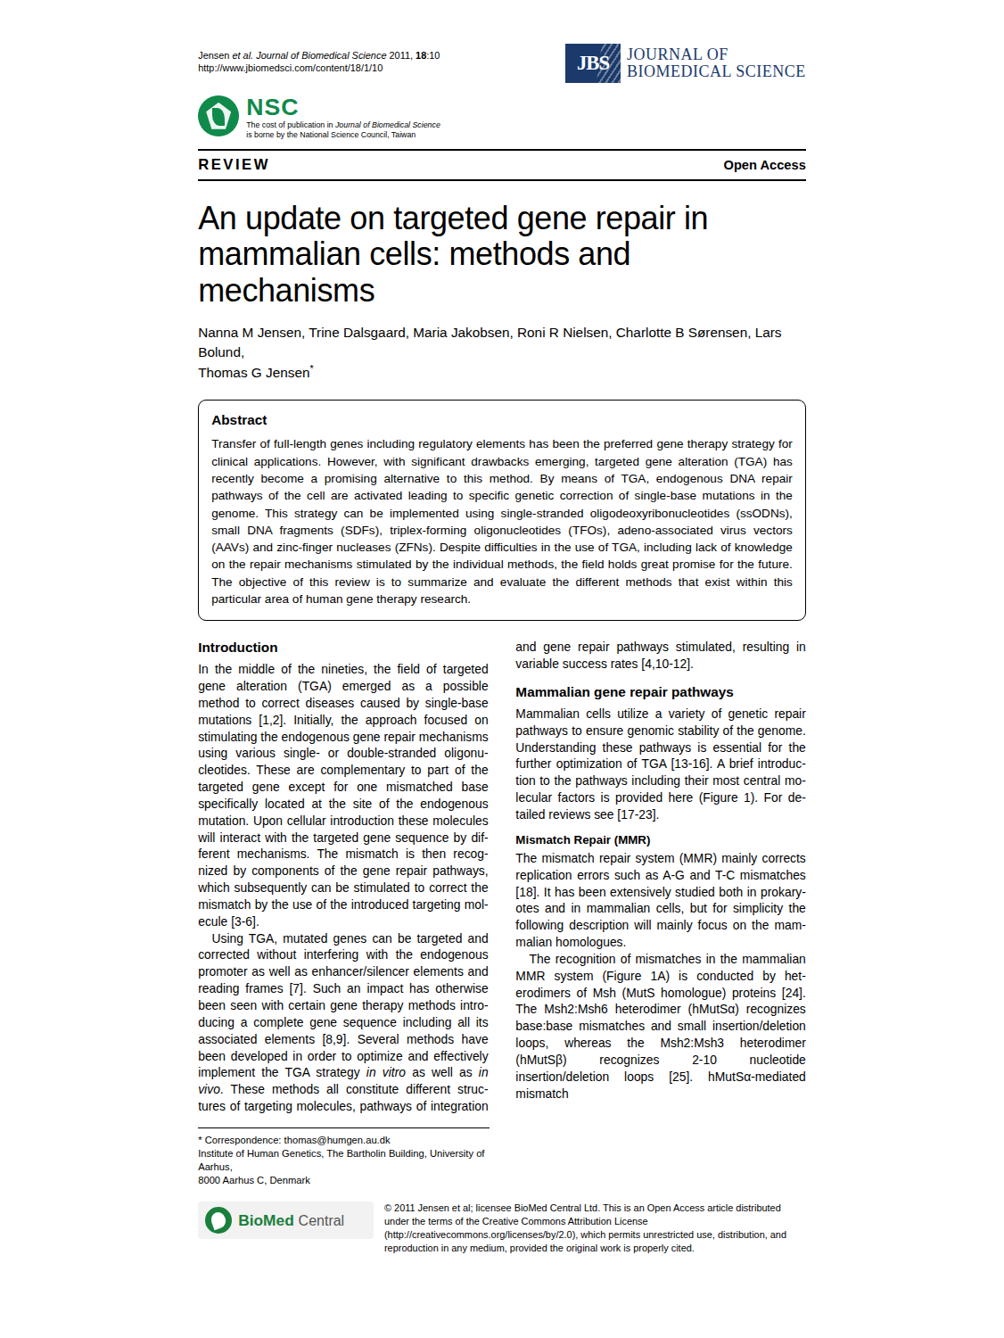Jensen et al. Journal of Biomedical Science 2011, 18:10
http://www.jbiomedsci.com/content/18/1/10
JBS
JOURNAL OF
BIOMEDICAL SCIENCE
NSC
The cost of publication in Journal of Biomedical Science
is borne by the National Science Council, Taiwan
REVIEW
Open Access
An update on targeted gene repair in
mammalian cells: methods and mechanisms
Nanna M Jensen, Trine Dalsgaard, Maria Jakobsen, Roni R Nielsen, Charlotte B Sørensen, Lars Bolund,
Thomas G Jensen*
Abstract
Transfer of full-length genes including regulatory elements has been the preferred gene therapy strategy for clinical applications. However, with significant drawbacks emerging, targeted gene alteration (TGA) has recently become a promising alternative to this method. By means of TGA, endogenous DNA repair pathways of the cell are activated leading to specific genetic correction of single-base mutations in the genome. This strategy can be implemented using single-stranded oligodeoxyribonucleotides (ssODNs), small DNA fragments (SDFs), triplex-forming oligonucleotides (TFOs), adeno-associated virus vectors (AAVs) and zinc-finger nucleases (ZFNs). Despite difficulties in the use of TGA, including lack of knowledge on the repair mechanisms stimulated by the individual methods, the field holds great promise for the future. The objective of this review is to summarize and evaluate the different methods that exist within this particular area of human gene therapy research.
Introduction
In the middle of the nineties, the field of targeted gene alteration (TGA) emerged as a possible method to correct diseases caused by single-base mutations [1,2]. Initially, the approach focused on stimulating the endogenous gene repair mechanisms using various single- or double-stranded oligonucleotides. These are complementary to part of the targeted gene except for one mismatched base specifically located at the site of the endogenous mutation. Upon cellular introduction these molecules will interact with the targeted gene sequence by different mechanisms. The mismatch is then recognized by components of the gene repair pathways, which subsequently can be stimulated to correct the mismatch by the use of the introduced targeting molecule [3-6].
Using TGA, mutated genes can be targeted and corrected without interfering with the endogenous promoter as well as enhancer/silencer elements and reading frames [7]. Such an impact has otherwise been seen with certain gene therapy methods introducing a complete gene sequence including all its associated elements [8,9]. Several methods have been developed in order to optimize and effectively implement the TGA strategy in vitro as well as in vivo. These methods all constitute different structures of targeting molecules, pathways of integration and gene repair pathways stimulated, resulting in variable success rates [4,10-12].
Mammalian gene repair pathways
Mammalian cells utilize a variety of genetic repair pathways to ensure genomic stability of the genome. Understanding these pathways is essential for the further optimization of TGA [13-16]. A brief introduction to the pathways including their most central molecular factors is provided here (Figure 1). For detailed reviews see [17-23].
Mismatch Repair (MMR)
The mismatch repair system (MMR) mainly corrects replication errors such as A-G and T-C mismatches [18]. It has been extensively studied both in prokaryotes and in mammalian cells, but for simplicity the following description will mainly focus on the mammalian homologues.
The recognition of mismatches in the mammalian MMR system (Figure 1A) is conducted by heterodimers of Msh (MutS homologue) proteins [24]. The Msh2:Msh6 heterodimer (hMutSα) recognizes base:base mismatches and small insertion/deletion loops, whereas the Msh2:Msh3 heterodimer (hMutSβ) recognizes 2-10 nucleotide insertion/deletion loops [25]. hMutSα-mediated mismatch
* Correspondence: thomas@humgen.au.dk
Institute of Human Genetics, The Bartholin Building, University of Aarhus,
8000 Aarhus C, Denmark
BioMed Central
© 2011 Jensen et al; licensee BioMed Central Ltd. This is an Open Access article distributed under the terms of the Creative Commons Attribution License (http://creativecommons.org/licenses/by/2.0), which permits unrestricted use, distribution, and reproduction in any medium, provided the original work is properly cited.